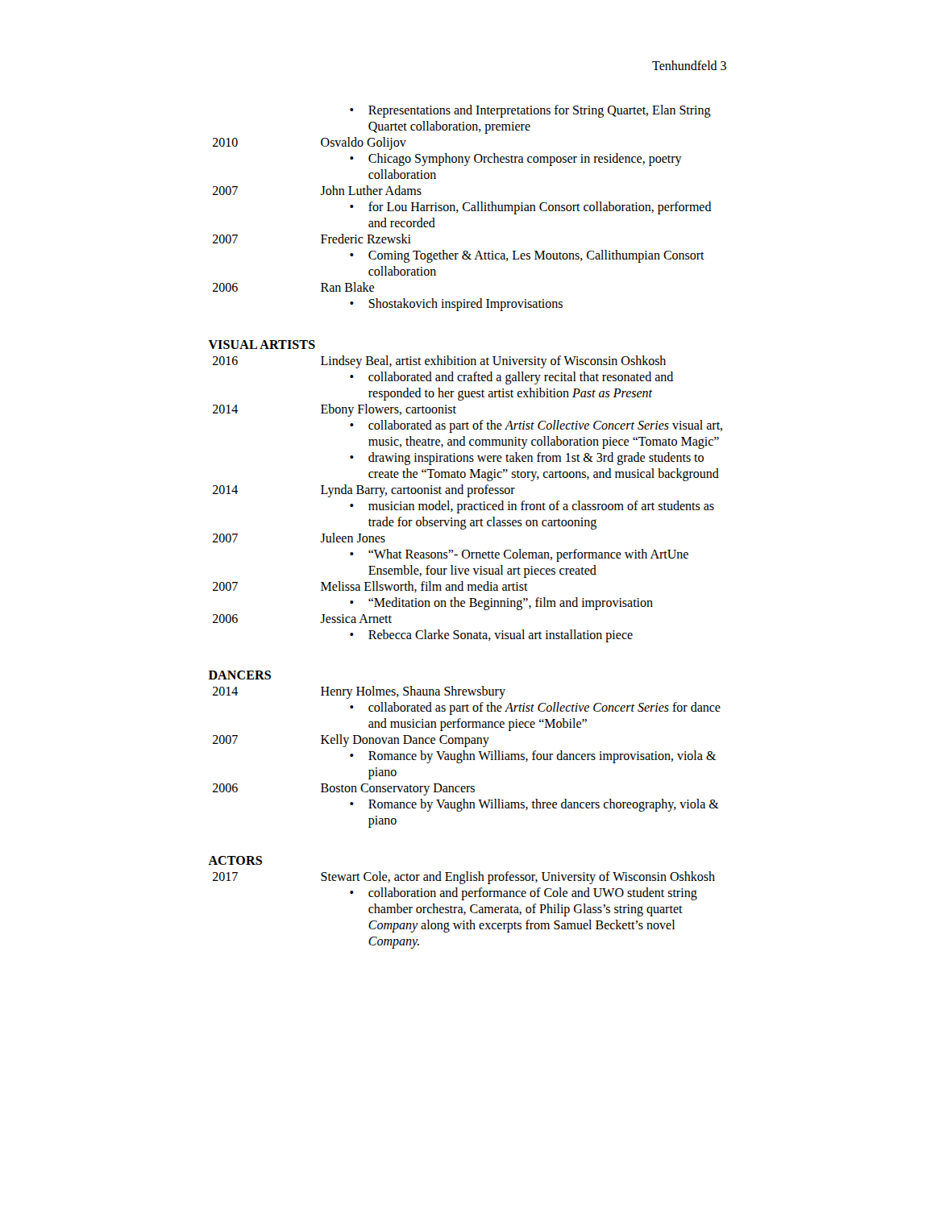Tenhundfeld 3
Representations and Interpretations for String Quartet, Elan String Quartet collaboration, premiere
2010
Osvaldo Golijov
Chicago Symphony Orchestra composer in residence, poetry collaboration
2007
John Luther Adams
for Lou Harrison, Callithumpian Consort collaboration, performed and recorded
2007
Frederic Rzewski
Coming Together & Attica, Les Moutons, Callithumpian Consort collaboration
2006
Ran Blake
Shostakovich inspired Improvisations
VISUAL ARTISTS
2016
Lindsey Beal, artist exhibition at University of Wisconsin Oshkosh
collaborated and crafted a gallery recital that resonated and responded to her guest artist exhibition Past as Present
2014
Ebony Flowers, cartoonist
collaborated as part of the Artist Collective Concert Series visual art, music, theatre, and community collaboration piece “Tomato Magic”
drawing inspirations were taken from 1st & 3rd grade students to create the “Tomato Magic” story, cartoons, and musical background
2014
Lynda Barry, cartoonist and professor
musician model, practiced in front of a classroom of art students as trade for observing art classes on cartooning
2007
Juleen Jones
“What Reasons”- Ornette Coleman, performance with ArtUne Ensemble, four live visual art pieces created
2007
Melissa Ellsworth, film and media artist
“Meditation on the Beginning”, film and improvisation
2006
Jessica Arnett
Rebecca Clarke Sonata, visual art installation piece
DANCERS
2014
Henry Holmes, Shauna Shrewsbury
collaborated as part of the Artist Collective Concert Series for dance and musician performance piece “Mobile”
2007
Kelly Donovan Dance Company
Romance by Vaughn Williams, four dancers improvisation, viola & piano
2006
Boston Conservatory Dancers
Romance by Vaughn Williams, three dancers choreography, viola & piano
ACTORS
2017
Stewart Cole, actor and English professor, University of Wisconsin Oshkosh
collaboration and performance of Cole and UWO student string chamber orchestra, Camerata, of Philip Glass’s string quartet Company along with excerpts from Samuel Beckett’s novel Company.